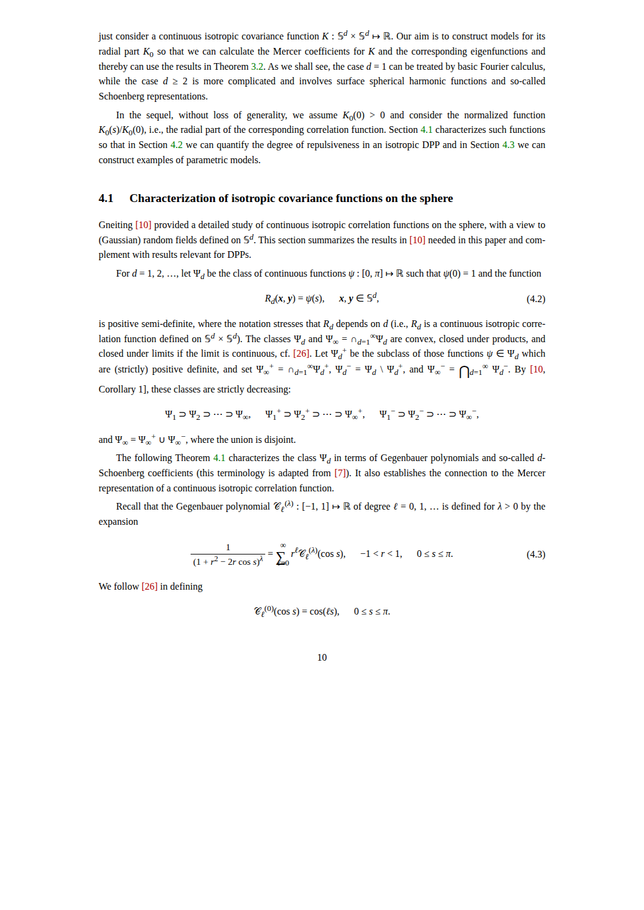just consider a continuous isotropic covariance function K : 𝕊d × 𝕊d ↦ ℝ. Our aim is to construct models for its radial part K0 so that we can calculate the Mercer coefficients for K and the corresponding eigenfunctions and thereby can use the results in Theorem 3.2. As we shall see, the case d = 1 can be treated by basic Fourier calculus, while the case d ≥ 2 is more complicated and involves surface spherical harmonic functions and so-called Schoenberg representations.
In the sequel, without loss of generality, we assume K0(0) > 0 and consider the normalized function K0(s)/K0(0), i.e., the radial part of the corresponding correlation function. Section 4.1 characterizes such functions so that in Section 4.2 we can quantify the degree of repulsiveness in an isotropic DPP and in Section 4.3 we can construct examples of parametric models.
4.1 Characterization of isotropic covariance functions on the sphere
Gneiting [10] provided a detailed study of continuous isotropic correlation functions on the sphere, with a view to (Gaussian) random fields defined on 𝕊d. This section summarizes the results in [10] needed in this paper and complement with results relevant for DPPs.
For d = 1, 2, …, let Ψd be the class of continuous functions ψ : [0, π] ↦ ℝ such that ψ(0) = 1 and the function
Rd(x, y) = ψ(s), x, y ∈ 𝕊d, (4.2)
is positive semi-definite, where the notation stresses that Rd depends on d (i.e., Rd is a continuous isotropic correlation function defined on 𝕊d × 𝕊d). The classes Ψd and Ψ∞ = ∩d=1∞Ψd are convex, closed under products, and closed under limits if the limit is continuous, cf. [26]. Let Ψd+ be the subclass of those functions ψ ∈ Ψd which are (strictly) positive definite, and set Ψ∞+ = ∩d=1∞Ψd+, Ψd− = Ψd \ Ψd+, and Ψ∞− = ⋂d=1∞ Ψd−. By [10, Corollary 1], these classes are strictly decreasing:
Ψ1 ⊃ Ψ2 ⊃ ⋯ ⊃ Ψ∞, Ψ1+ ⊃ Ψ2+ ⊃ ⋯ ⊃ Ψ∞+, Ψ1− ⊃ Ψ2− ⊃ ⋯ ⊃ Ψ∞−,
and Ψ∞ = Ψ∞+ ∪ Ψ∞−, where the union is disjoint.
The following Theorem 4.1 characterizes the class Ψd in terms of Gegenbauer polynomials and so-called d-Schoenberg coefficients (this terminology is adapted from [7]). It also establishes the connection to the Mercer representation of a continuous isotropic correlation function.
Recall that the Gegenbauer polynomial 𝒞ℓ(λ) : [−1, 1] ↦ ℝ of degree ℓ = 0, 1, … is defined for λ > 0 by the expansion
1(1 + r2 − 2r cos s)λ = ∑ℓ=0∞ rℓ𝒞ℓ(λ)(cos s), −1 < r < 1, 0 ≤ s ≤ π. (4.3)
We follow [26] in defining
𝒞ℓ(0)(cos s) = cos(ℓs), 0 ≤ s ≤ π.
10